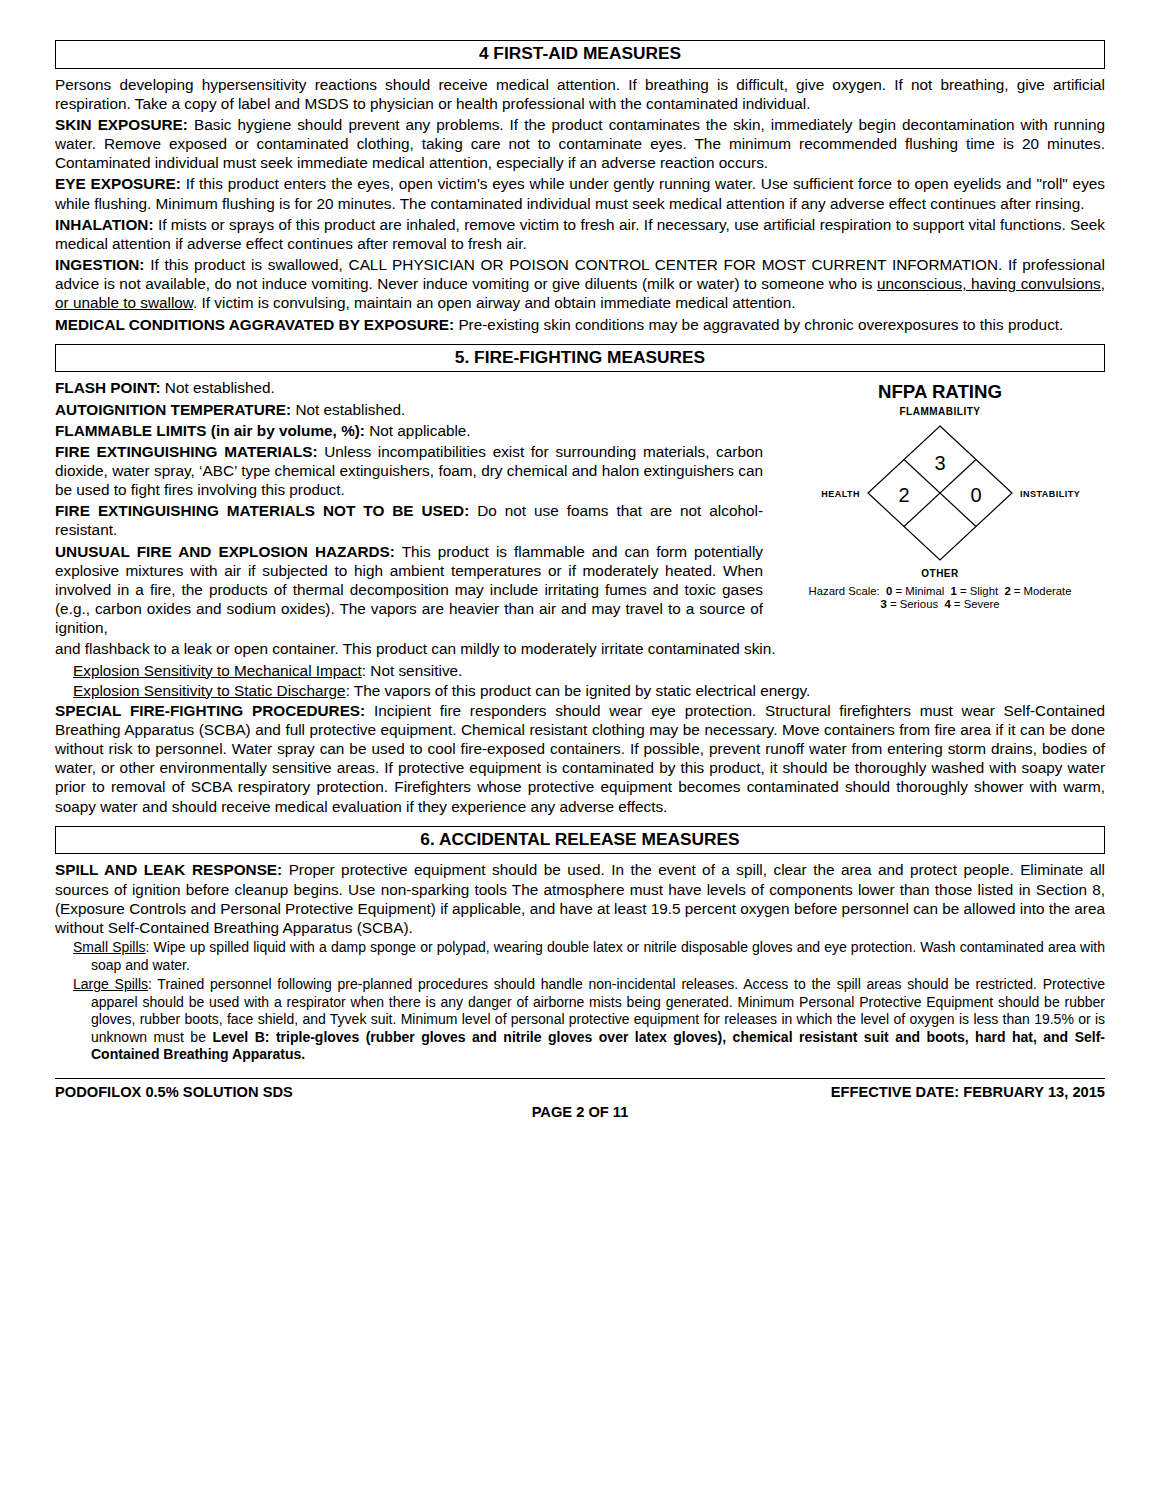4 FIRST-AID MEASURES
Persons developing hypersensitivity reactions should receive medical attention. If breathing is difficult, give oxygen. If not breathing, give artificial respiration. Take a copy of label and MSDS to physician or health professional with the contaminated individual.
SKIN EXPOSURE: Basic hygiene should prevent any problems. If the product contaminates the skin, immediately begin decontamination with running water. Remove exposed or contaminated clothing, taking care not to contaminate eyes. The minimum recommended flushing time is 20 minutes. Contaminated individual must seek immediate medical attention, especially if an adverse reaction occurs.
EYE EXPOSURE: If this product enters the eyes, open victim's eyes while under gently running water. Use sufficient force to open eyelids and "roll" eyes while flushing. Minimum flushing is for 20 minutes. The contaminated individual must seek medical attention if any adverse effect continues after rinsing.
INHALATION: If mists or sprays of this product are inhaled, remove victim to fresh air. If necessary, use artificial respiration to support vital functions. Seek medical attention if adverse effect continues after removal to fresh air.
INGESTION: If this product is swallowed, CALL PHYSICIAN OR POISON CONTROL CENTER FOR MOST CURRENT INFORMATION. If professional advice is not available, do not induce vomiting. Never induce vomiting or give diluents (milk or water) to someone who is unconscious, having convulsions, or unable to swallow. If victim is convulsing, maintain an open airway and obtain immediate medical attention.
MEDICAL CONDITIONS AGGRAVATED BY EXPOSURE: Pre-existing skin conditions may be aggravated by chronic overexposures to this product.
5. FIRE-FIGHTING MEASURES
NFPA RATING
FLAMMABILITY
3 2 0 HEALTH INSTABILITY
OTHER
Hazard Scale: 0 = Minimal 1 = Slight 2 = Moderate
3 = Serious 4 = Severe
FLASH POINT: Not established.
AUTOIGNITION TEMPERATURE: Not established.
FLAMMABLE LIMITS (in air by volume, %): Not applicable.
FIRE EXTINGUISHING MATERIALS: Unless incompatibilities exist for surrounding materials, carbon dioxide, water spray, ‘ABC’ type chemical extinguishers, foam, dry chemical and halon extinguishers can be used to fight fires involving this product.
FIRE EXTINGUISHING MATERIALS NOT TO BE USED: Do not use foams that are not alcohol-resistant.
UNUSUAL FIRE AND EXPLOSION HAZARDS: This product is flammable and can form potentially explosive mixtures with air if subjected to high ambient temperatures or if moderately heated. When involved in a fire, the products of thermal decomposition may include irritating fumes and toxic gases (e.g., carbon oxides and sodium oxides). The vapors are heavier than air and may travel to a source of ignition,
and flashback to a leak or open container. This product can mildly to moderately irritate contaminated skin.
Explosion Sensitivity to Mechanical Impact: Not sensitive.
Explosion Sensitivity to Static Discharge: The vapors of this product can be ignited by static electrical energy.
SPECIAL FIRE-FIGHTING PROCEDURES: Incipient fire responders should wear eye protection. Structural firefighters must wear Self-Contained Breathing Apparatus (SCBA) and full protective equipment. Chemical resistant clothing may be necessary. Move containers from fire area if it can be done without risk to personnel. Water spray can be used to cool fire-exposed containers. If possible, prevent runoff water from entering storm drains, bodies of water, or other environmentally sensitive areas. If protective equipment is contaminated by this product, it should be thoroughly washed with soapy water prior to removal of SCBA respiratory protection. Firefighters whose protective equipment becomes contaminated should thoroughly shower with warm, soapy water and should receive medical evaluation if they experience any adverse effects.
6. ACCIDENTAL RELEASE MEASURES
SPILL AND LEAK RESPONSE: Proper protective equipment should be used. In the event of a spill, clear the area and protect people. Eliminate all sources of ignition before cleanup begins. Use non-sparking tools The atmosphere must have levels of components lower than those listed in Section 8, (Exposure Controls and Personal Protective Equipment) if applicable, and have at least 19.5 percent oxygen before personnel can be allowed into the area without Self-Contained Breathing Apparatus (SCBA).
Small Spills: Wipe up spilled liquid with a damp sponge or polypad, wearing double latex or nitrile disposable gloves and eye protection. Wash contaminated area with soap and water.
Large Spills: Trained personnel following pre-planned procedures should handle non-incidental releases. Access to the spill areas should be restricted. Protective apparel should be used with a respirator when there is any danger of airborne mists being generated. Minimum Personal Protective Equipment should be rubber gloves, rubber boots, face shield, and Tyvek suit. Minimum level of personal protective equipment for releases in which the level of oxygen is less than 19.5% or is unknown must be Level B: triple-gloves (rubber gloves and nitrile gloves over latex gloves), chemical resistant suit and boots, hard hat, and Self-Contained Breathing Apparatus.
PODOFILOX 0.5% SOLUTION SDS EFFECTIVE DATE: FEBRUARY 13, 2015
PAGE 2 OF 11